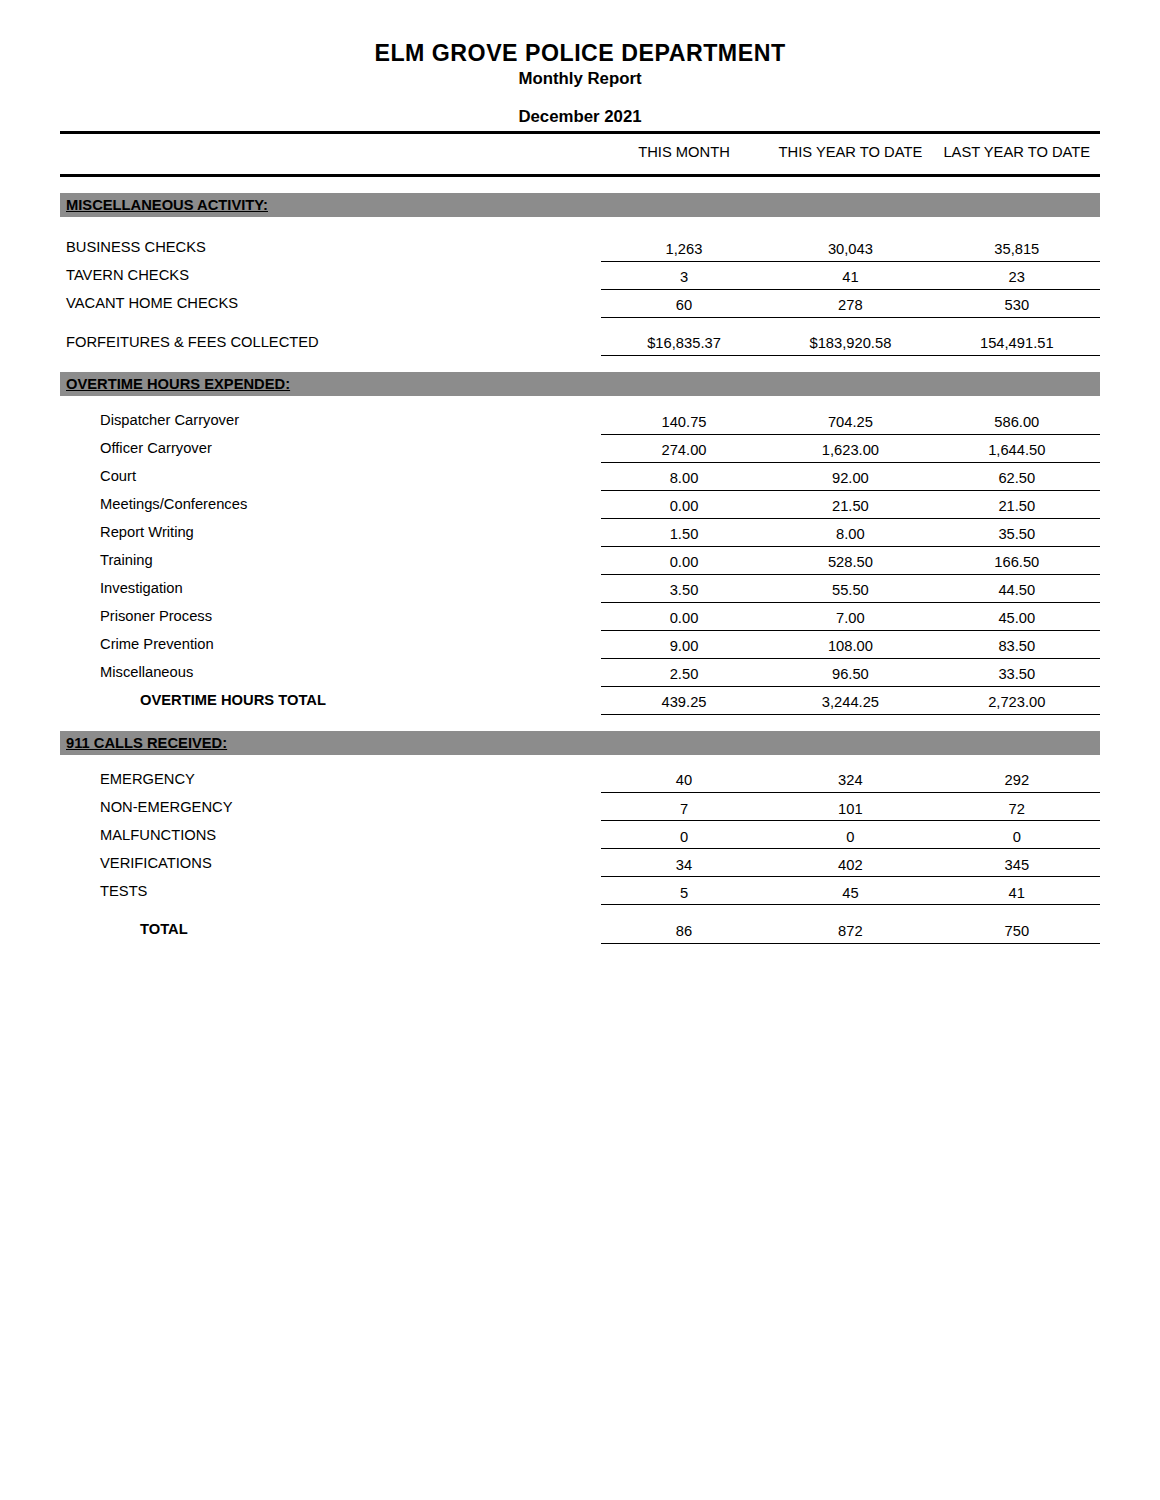ELM GROVE POLICE DEPARTMENT
Monthly Report
December 2021
| | THIS MONTH | THIS YEAR TO DATE | LAST YEAR TO DATE |
| --- | --- | --- | --- |
| MISCELLANEOUS ACTIVITY: | | | |
| BUSINESS CHECKS | 1,263 | 30,043 | 35,815 |
| TAVERN CHECKS | 3 | 41 | 23 |
| VACANT HOME CHECKS | 60 | 278 | 530 |
| FORFEITURES & FEES COLLECTED | $16,835.37 | $183,920.58 | 154,491.51 |
| OVERTIME HOURS EXPENDED: | | | |
| Dispatcher Carryover | 140.75 | 704.25 | 586.00 |
| Officer Carryover | 274.00 | 1,623.00 | 1,644.50 |
| Court | 8.00 | 92.00 | 62.50 |
| Meetings/Conferences | 0.00 | 21.50 | 21.50 |
| Report Writing | 1.50 | 8.00 | 35.50 |
| Training | 0.00 | 528.50 | 166.50 |
| Investigation | 3.50 | 55.50 | 44.50 |
| Prisoner Process | 0.00 | 7.00 | 45.00 |
| Crime Prevention | 9.00 | 108.00 | 83.50 |
| Miscellaneous | 2.50 | 96.50 | 33.50 |
| OVERTIME HOURS TOTAL | 439.25 | 3,244.25 | 2,723.00 |
| 911 CALLS RECEIVED: | | | |
| EMERGENCY | 40 | 324 | 292 |
| NON-EMERGENCY | 7 | 101 | 72 |
| MALFUNCTIONS | 0 | 0 | 0 |
| VERIFICATIONS | 34 | 402 | 345 |
| TESTS | 5 | 45 | 41 |
| TOTAL | 86 | 872 | 750 |